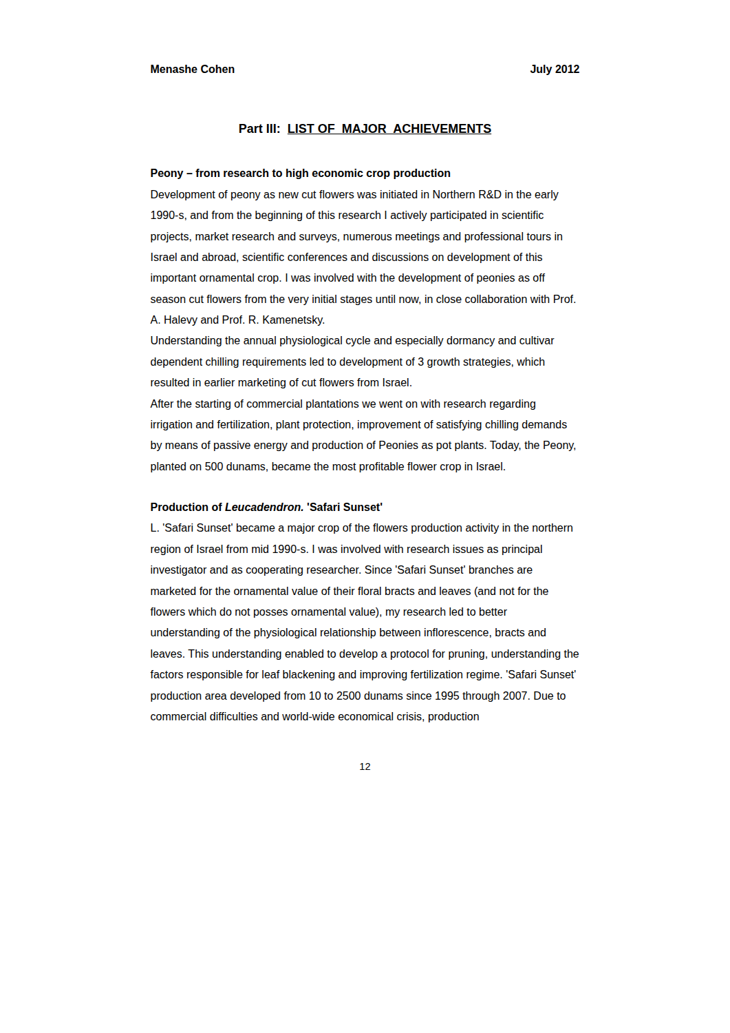Menashe Cohen July 2012
Part III: LIST OF MAJOR ACHIEVEMENTS
Peony – from research to high economic crop production
Development of peony as new cut flowers was initiated in Northern R&D in the early 1990-s, and from the beginning of this research I actively participated in scientific projects, market research and surveys, numerous meetings and professional tours in Israel and abroad, scientific conferences and discussions on development of this important ornamental crop. I was involved with the development of peonies as off season cut flowers from the very initial stages until now, in close collaboration with Prof. A. Halevy and Prof. R. Kamenetsky.
Understanding the annual physiological cycle and especially dormancy and cultivar dependent chilling requirements led to development of 3 growth strategies, which resulted in earlier marketing of cut flowers from Israel.
After the starting of commercial plantations we went on with research regarding irrigation and fertilization, plant protection, improvement of satisfying chilling demands by means of passive energy and production of Peonies as pot plants. Today, the Peony, planted on 500 dunams, became the most profitable flower crop in Israel.
Production of Leucadendron. 'Safari Sunset'
L. 'Safari Sunset' became a major crop of the flowers production activity in the northern region of Israel from mid 1990-s. I was involved with research issues as principal investigator and as cooperating researcher. Since 'Safari Sunset' branches are marketed for the ornamental value of their floral bracts and leaves (and not for the flowers which do not posses ornamental value), my research led to better understanding of the physiological relationship between inflorescence, bracts and leaves. This understanding enabled to develop a protocol for pruning, understanding the factors responsible for leaf blackening and improving fertilization regime. 'Safari Sunset' production area developed from 10 to 2500 dunams since 1995 through 2007. Due to commercial difficulties and world-wide economical crisis, production
12